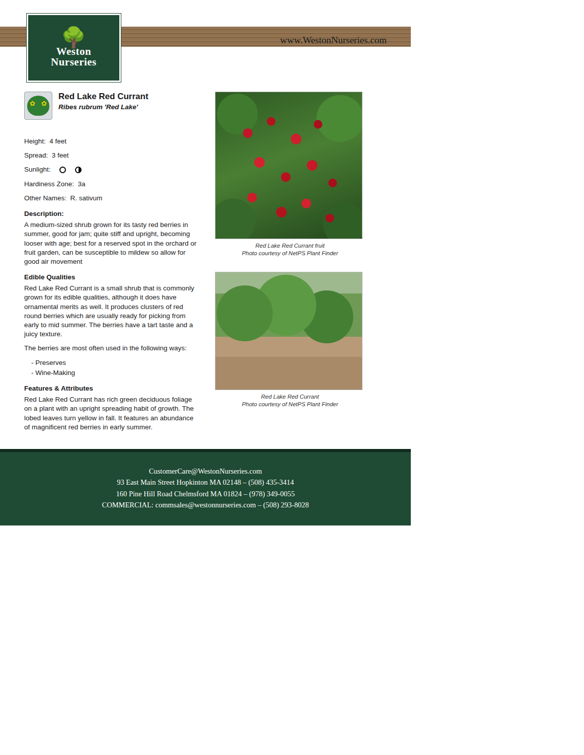🌳
WestonNurseries
www.WestonNurseries.com
Red Lake Red Currant
Ribes rubrum 'Red Lake'
Height: 4 feet
Spread: 3 feet
Sunlight:
Hardiness Zone: 3a
Other Names: R. sativum
Description:
A medium-sized shrub grown for its tasty red berries in summer, good for jam; quite stiff and upright, becoming looser with age; best for a reserved spot in the orchard or fruit garden, can be susceptible to mildew so allow for good air movement
Edible Qualities
Red Lake Red Currant is a small shrub that is commonly grown for its edible qualities, although it does have ornamental merits as well. It produces clusters of red round berries which are usually ready for picking from early to mid summer. The berries have a tart taste and a juicy texture.
The berries are most often used in the following ways:
- Preserves
- Wine-Making
Features & Attributes
Red Lake Red Currant has rich green deciduous foliage on a plant with an upright spreading habit of growth. The lobed leaves turn yellow in fall. It features an abundance of magnificent red berries in early summer.
Red Lake Red Currant fruit
Photo courtesy of NetPS Plant Finder
Red Lake Red Currant
Photo courtesy of NetPS Plant Finder
CustomerCare@WestonNurseries.com
93 East Main Street Hopkinton MA 02148 – (508) 435-3414
160 Pine Hill Road Chelmsford MA 01824 – (978) 349-0055
COMMERCIAL: commsales@westonnurseries.com – (508) 293-8028